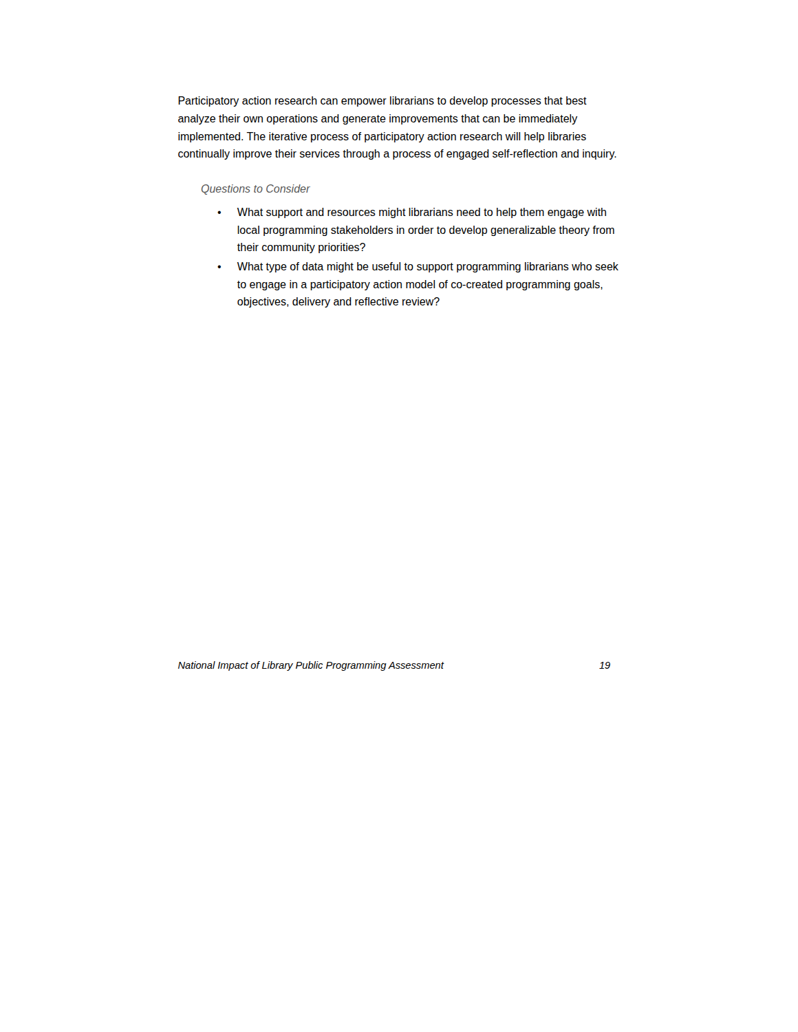Participatory action research can empower librarians to develop processes that best analyze their own operations and generate improvements that can be immediately implemented. The iterative process of participatory action research will help libraries continually improve their services through a process of engaged self-reflection and inquiry.
Questions to Consider
What support and resources might librarians need to help them engage with local programming stakeholders in order to develop generalizable theory from their community priorities?
What type of data might be useful to support programming librarians who seek to engage in a participatory action model of co-created programming goals, objectives, delivery and reflective review?
National Impact of Library Public Programming Assessment 19